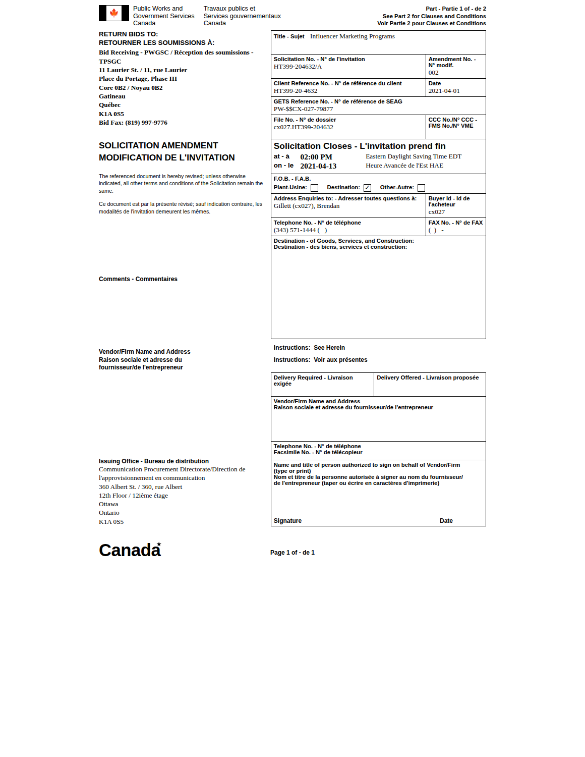🍁
Public Works and
Government Services
Canada
Travaux publics et
Services gouvernementaux
Canada
Part - Partie 1 of - de 2
See Part 2 for Clauses and Conditions
Voir Partie 2 pour Clauses et Conditions
RETURN BIDS TO:
RETOURNER LES SOUMISSIONS À:
Bid Receiving - PWGSC / Réception des soumissions - TPSGC
11 Laurier St. / 11, rue Laurier
Place du Portage, Phase III
Core 0B2 / Noyau 0B2
Gatineau
Québec
K1A 0S5
Bid Fax: (819) 997-9776
SOLICITATION AMENDMENT
MODIFICATION DE L'INVITATION
The referenced document is hereby revised; unless otherwise indicated, all other terms and conditions of the Solicitation remain the same.
Ce document est par la présente révisé; sauf indication contraire, les modalités de l'invitation demeurent les mêmes.
Comments - Commentaires
Vendor/Firm Name and Address
Raison sociale et adresse du
fournisseur/de l'entrepreneur
Issuing Office - Bureau de distribution
Communication Procurement Directorate/Direction de l'approvisionnement en communication
360 Albert St. / 360, rue Albert
12th Floor / 12ième étage
Ottawa
Ontario
K1A 0S5
| Title - Sujet Influencer Marketing Programs |
| Solicitation No. - N° de l'invitation HT399-204632/A | Amendment No. - N° modif. 002 |
| Client Reference No. - N° de référence du client HT399-20-4632 | Date 2021-04-01 |
| GETS Reference No. - N° de référence de SEAG PW-$$CX-027-79877 |
| File No. - N° de dossier cx027.HT399-204632 | CCC No./N° CCC - FMS No./N° VME |
| Solicitation Closes - L'invitation prend fin / at - à / 02:00 PM / Eastern Daylight Saving Time EDT / / on - le / 2021-04-13 / Heure Avancée de l'Est HAE / |
| F.O.B. - F.A.B. Plant-Usine: Destination: ✓ Other-Autre: |
| Address Enquiries to: - Adresser toutes questions à: Gillett (cx027), Brendan | Buyer Id - Id de l'acheteur cx027 |
| Telephone No. - N° de téléphone (343) 571-1444 ( ) | FAX No. - N° de FAX ( ) - |
| Destination - of Goods, Services, and Construction: Destination - des biens, services et construction: |
Instructions: See Herein
Instructions: Voir aux présentes
| Delivery Required - Livraison exigée | Delivery Offered - Livraison proposée |
| Vendor/Firm Name and Address Raison sociale et adresse du fournisseur/de l'entrepreneur |
| Telephone No. - N° de téléphone Facsimile No. - N° de télécopieur |
| Name and title of person authorized to sign on behalf of Vendor/Firm (type or print) Nom et titre de la personne autorisée à signer au nom du fournisseur/ de l'entrepreneur (taper ou écrire en caractères d'imprimerie) Signature Date |
Canada
Page 1 of - de 1